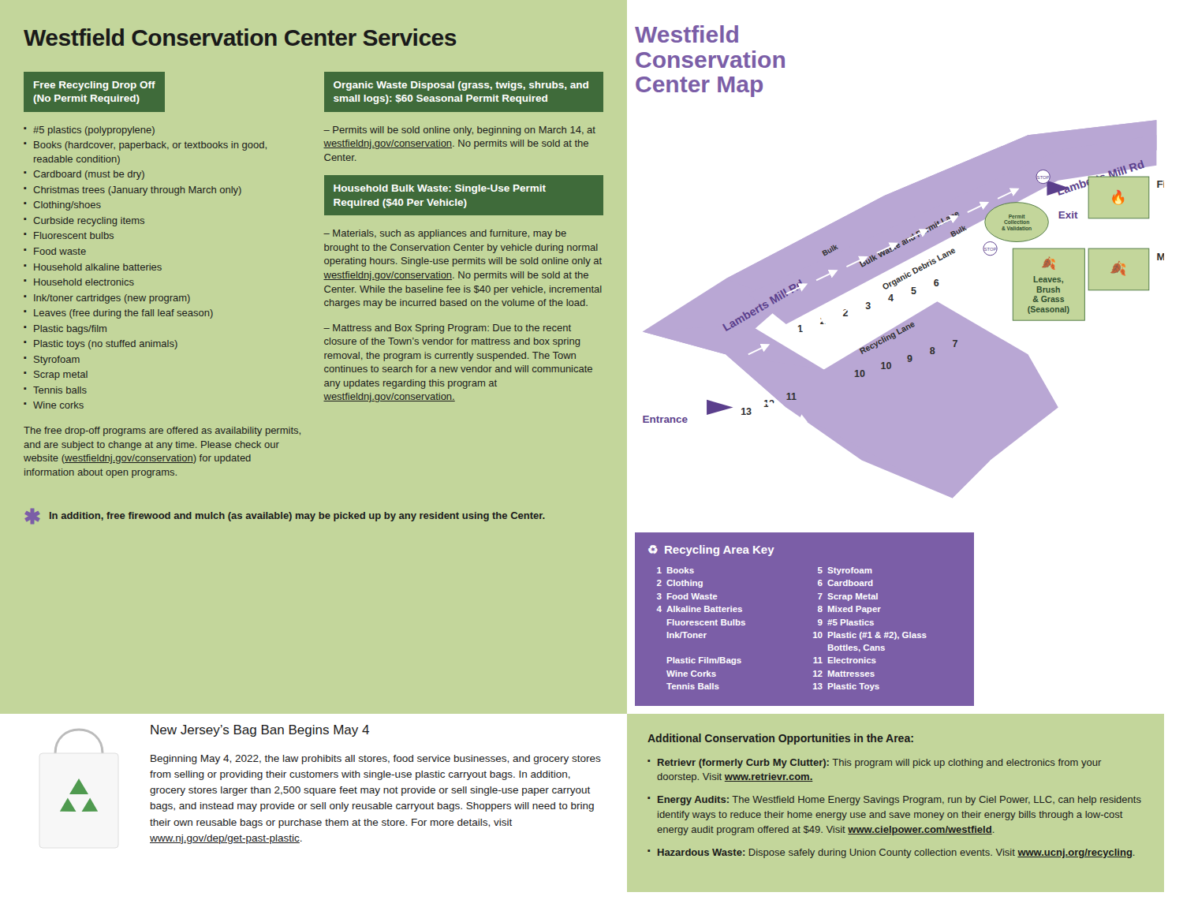Westfield Conservation Center Services
Free Recycling Drop Off
(No Permit Required)
#5 plastics (polypropylene)
Books (hardcover, paperback, or textbooks in good, readable condition)
Cardboard (must be dry)
Christmas trees (January through March only)
Clothing/shoes
Curbside recycling items
Fluorescent bulbs
Food waste
Household alkaline batteries
Household electronics
Ink/toner cartridges (new program)
Leaves (free during the fall leaf season)
Plastic bags/film
Plastic toys (no stuffed animals)
Styrofoam
Scrap metal
Tennis balls
Wine corks
The free drop-off programs are offered as availability permits, and are subject to change at any time. Please check our website (westfieldnj.gov/conservation) for updated information about open programs.
Organic Waste Disposal (grass, twigs, shrubs, and small logs): $60 Seasonal Permit Required
– Permits will be sold online only, beginning on March 14, at westfieldnj.gov/conservation. No permits will be sold at the Center.
Household Bulk Waste: Single-Use Permit Required ($40 Per Vehicle)
– Materials, such as appliances and furniture, may be brought to the Conservation Center by vehicle during normal operating hours. Single-use permits will be sold online only at westfieldnj.gov/conservation. No permits will be sold at the Center. While the baseline fee is $40 per vehicle, incremental charges may be incurred based on the volume of the load.
– Mattress and Box Spring Program: Due to the recent closure of the Town’s vendor for mattress and box spring removal, the program is currently suspended. The Town continues to search for a new vendor and will communicate any updates regarding this program at westfieldnj.gov/conservation.
✱ In addition, free firewood and mulch (as available) may be picked up by any resident using the Center.
Westfield
Conservation
Center Map
Lamberts Mill Rd Lamberts Mill Rd Entrance Exit STOP STOP Permit Collection & Validation Bulk Waste and Permit Lane Organic Debris Lane Recycling Lane Bulk Bulk 1 2 2 3 4 5 6 7 8 9 10 10 11 12 13 🔥 Firewood 🍂 Mulch 🍂 Leaves, Brush & Grass (Seasonal)
♻ Recycling Area Key
1
Books
5
Styrofoam
2
Clothing
6
Cardboard
3
Food Waste
7
Scrap Metal
4
Alkaline Batteries
8
Mixed Paper
Fluorescent Bulbs
9
#5 Plastics
Ink/Toner
10
Plastic (#1 & #2), Glass Bottles, Cans
Plastic Film/Bags
11
Electronics
Wine Corks
12
Mattresses
Tennis Balls
13
Plastic Toys
New Jersey’s Bag Ban Begins May 4
Beginning May 4, 2022, the law prohibits all stores, food service businesses, and grocery stores from selling or providing their customers with single-use plastic carryout bags. In addition, grocery stores larger than 2,500 square feet may not provide or sell single-use paper carryout bags, and instead may provide or sell only reusable carryout bags. Shoppers will need to bring their own reusable bags or purchase them at the store. For more details, visit www.nj.gov/dep/get-past-plastic.
Additional Conservation Opportunities in the Area:
Retrievr (formerly Curb My Clutter): This program will pick up clothing and electronics from your doorstep. Visit www.retrievr.com.
Energy Audits: The Westfield Home Energy Savings Program, run by Ciel Power, LLC, can help residents identify ways to reduce their home energy use and save money on their energy bills through a low-cost energy audit program offered at $49. Visit www.cielpower.com/westfield.
Hazardous Waste: Dispose safely during Union County collection events. Visit www.ucnj.org/recycling.